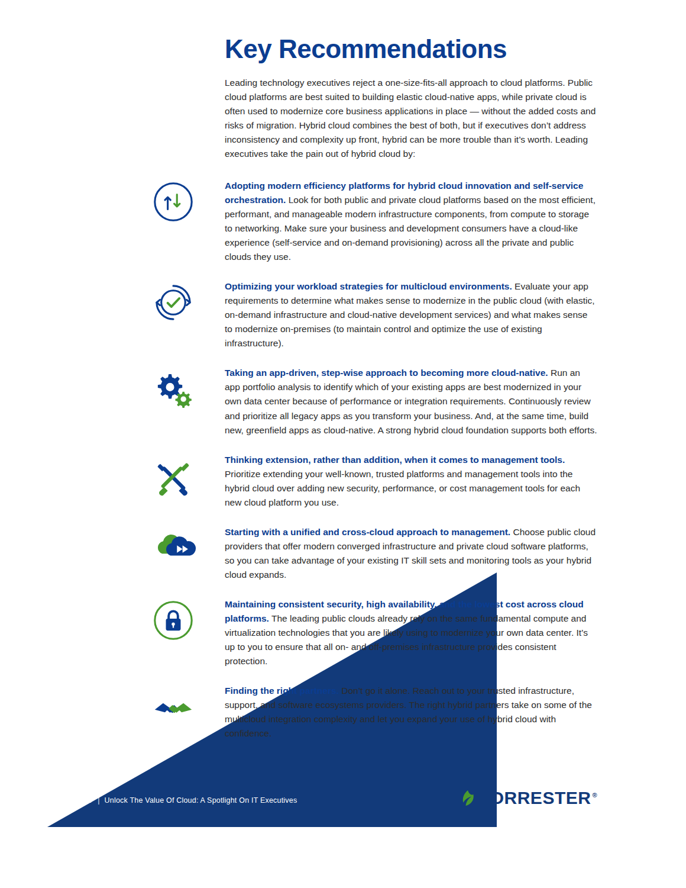Key Recommendations
Leading technology executives reject a one-size-fits-all approach to cloud platforms. Public cloud platforms are best suited to building elastic cloud-native apps, while private cloud is often used to modernize core business applications in place — without the added costs and risks of migration. Hybrid cloud combines the best of both, but if executives don’t address inconsistency and complexity up front, hybrid can be more trouble than it’s worth. Leading executives take the pain out of hybrid cloud by:
Adopting modern efficiency platforms for hybrid cloud innovation and self-service orchestration. Look for both public and private cloud platforms based on the most efficient, performant, and manageable modern infrastructure components, from compute to storage to networking. Make sure your business and development consumers have a cloud-like experience (self-service and on-demand provisioning) across all the private and public clouds they use.
Optimizing your workload strategies for multicloud environments. Evaluate your app requirements to determine what makes sense to modernize in the public cloud (with elastic, on-demand infrastructure and cloud-native development services) and what makes sense to modernize on-premises (to maintain control and optimize the use of existing infrastructure).
Taking an app-driven, step-wise approach to becoming more cloud-native. Run an app portfolio analysis to identify which of your existing apps are best modernized in your own data center because of performance or integration requirements. Continuously review and prioritize all legacy apps as you transform your business. And, at the same time, build new, greenfield apps as cloud-native. A strong hybrid cloud foundation supports both efforts.
Thinking extension, rather than addition, when it comes to management tools. Prioritize extending your well-known, trusted platforms and management tools into the hybrid cloud over adding new security, performance, or cost management tools for each new cloud platform you use.
Starting with a unified and cross-cloud approach to management. Choose public cloud providers that offer modern converged infrastructure and private cloud software platforms, so you can take advantage of your existing IT skill sets and monitoring tools as your hybrid cloud expands.
Maintaining consistent security, high availability, and the lowest cost across cloud platforms. The leading public clouds already rely on the same fundamental compute and virtualization technologies that you are likely using to modernize your own data center. It’s up to you to ensure that all on- and off-premises infrastructure provides consistent protection.
Finding the right partners. Don’t go it alone. Reach out to your trusted infrastructure, support, and software ecosystems providers. The right hybrid partners take on some of the multicloud integration complexity and let you expand your use of hybrid cloud with confidence.
7 | Unlock The Value Of Cloud: A Spotlight On IT Executives
FORRESTER®